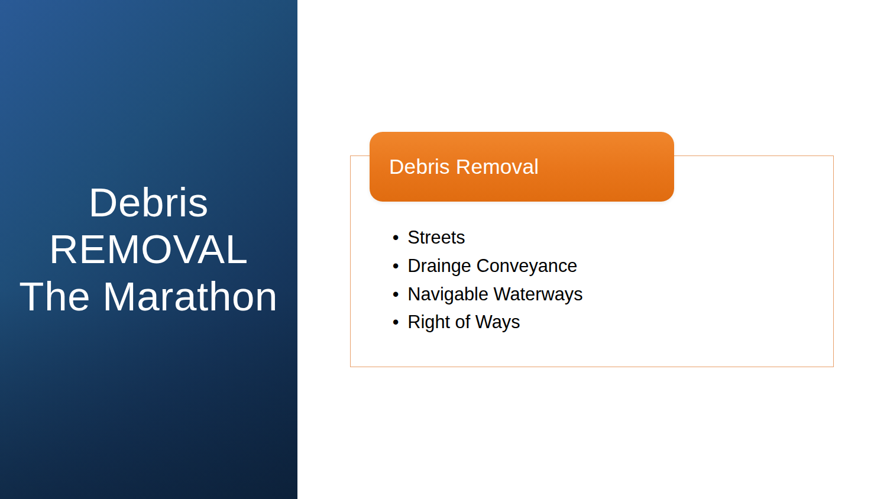Debris REMOVAL The Marathon
Debris Removal
Streets
Drainge Conveyance
Navigable Waterways
Right of Ways